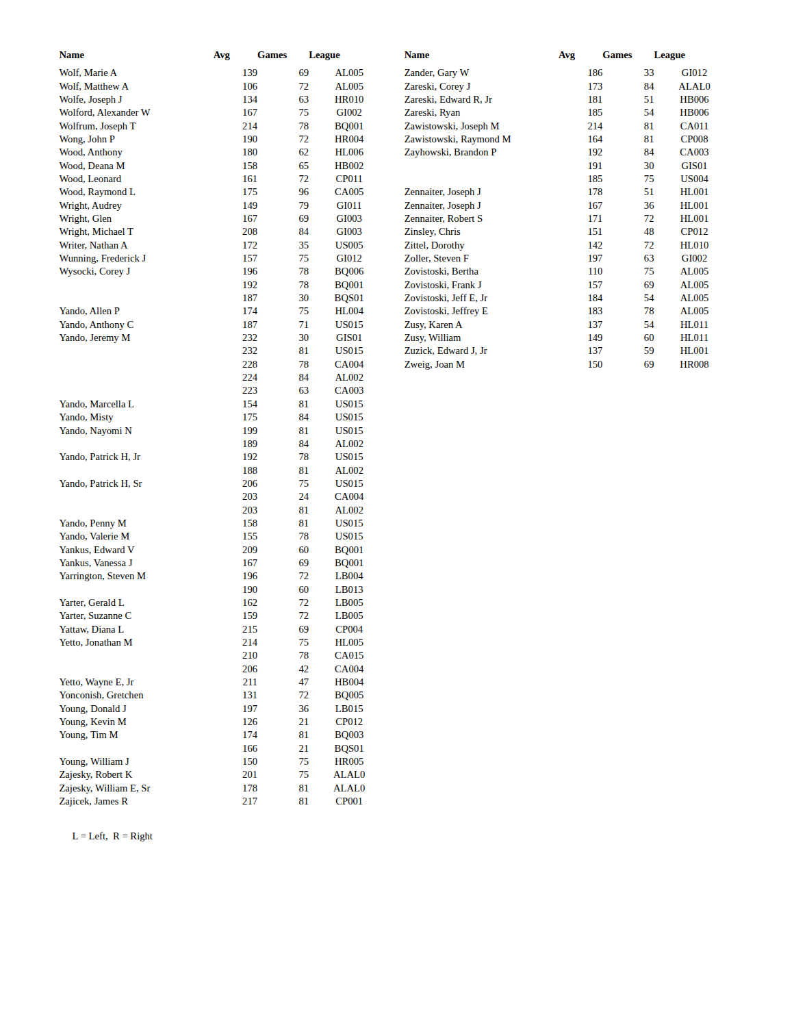| Name | Avg | Games | League | | Name | Avg | Games | League |
| --- | --- | --- | --- | --- | --- | --- | --- | --- |
| Wolf, Marie A | 139 | 69 | AL005 | | Zander, Gary W | 186 | 33 | GI012 |
| Wolf, Matthew A | 106 | 72 | AL005 | | Zareski, Corey J | 173 | 84 | ALAL0 |
| Wolfe, Joseph J | 134 | 63 | HR010 | | Zareski, Edward R, Jr | 181 | 51 | HB006 |
| Wolford, Alexander W | 167 | 75 | GI002 | | Zareski, Ryan | 185 | 54 | HB006 |
| Wolfrum, Joseph T | 214 | 78 | BQ001 | | Zawistowski, Joseph M | 214 | 81 | CA011 |
| Wong, John P | 190 | 72 | HR004 | | Zawistowski, Raymond M | 164 | 81 | CP008 |
| Wood, Anthony | 180 | 62 | HL006 | | Zayhowski, Brandon P | 192 | 84 | CA003 |
| Wood, Deana M | 158 | 65 | HB002 | | | 191 | 30 | GIS01 |
| Wood, Leonard | 161 | 72 | CP011 | | | 185 | 75 | US004 |
| Wood, Raymond L | 175 | 96 | CA005 | | Zennaiter, Joseph J | 178 | 51 | HL001 |
| Wright, Audrey | 149 | 79 | GI011 | | Zennaiter, Joseph J | 167 | 36 | HL001 |
| Wright, Glen | 167 | 69 | GI003 | | Zennaiter, Robert S | 171 | 72 | HL001 |
| Wright, Michael T | 208 | 84 | GI003 | | Zinsley, Chris | 151 | 48 | CP012 |
| Writer, Nathan A | 172 | 35 | US005 | | Zittel, Dorothy | 142 | 72 | HL010 |
| Wunning, Frederick J | 157 | 75 | GI012 | | Zoller, Steven F | 197 | 63 | GI002 |
| Wysocki, Corey J | 196 | 78 | BQ006 | | Zovistoski, Bertha | 110 | 75 | AL005 |
| | 192 | 78 | BQ001 | | Zovistoski, Frank J | 157 | 69 | AL005 |
| | 187 | 30 | BQS01 | | Zovistoski, Jeff E, Jr | 184 | 54 | AL005 |
| Yando, Allen P | 174 | 75 | HL004 | | Zovistoski, Jeffrey E | 183 | 78 | AL005 |
| Yando, Anthony C | 187 | 71 | US015 | | Zusy, Karen A | 137 | 54 | HL011 |
| Yando, Jeremy M | 232 | 30 | GIS01 | | Zusy, William | 149 | 60 | HL011 |
| | 232 | 81 | US015 | | Zuzick, Edward J, Jr | 137 | 59 | HL001 |
| | 228 | 78 | CA004 | | Zweig, Joan M | 150 | 69 | HR008 |
| | 224 | 84 | AL002 | | | | | |
| | 223 | 63 | CA003 | | | | | |
| Yando, Marcella L | 154 | 81 | US015 | | | | | |
| Yando, Misty | 175 | 84 | US015 | | | | | |
| Yando, Nayomi N | 199 | 81 | US015 | | | | | |
| | 189 | 84 | AL002 | | | | | |
| Yando, Patrick H, Jr | 192 | 78 | US015 | | | | | |
| | 188 | 81 | AL002 | | | | | |
| Yando, Patrick H, Sr | 206 | 75 | US015 | | | | | |
| | 203 | 24 | CA004 | | | | | |
| | 203 | 81 | AL002 | | | | | |
| Yando, Penny M | 158 | 81 | US015 | | | | | |
| Yando, Valerie M | 155 | 78 | US015 | | | | | |
| Yankus, Edward V | 209 | 60 | BQ001 | | | | | |
| Yankus, Vanessa J | 167 | 69 | BQ001 | | | | | |
| Yarrington, Steven M | 196 | 72 | LB004 | | | | | |
| | 190 | 60 | LB013 | | | | | |
| Yarter, Gerald L | 162 | 72 | LB005 | | | | | |
| Yarter, Suzanne C | 159 | 72 | LB005 | | | | | |
| Yattaw, Diana L | 215 | 69 | CP004 | | | | | |
| Yetto, Jonathan M | 214 | 75 | HL005 | | | | | |
| | 210 | 78 | CA015 | | | | | |
| | 206 | 42 | CA004 | | | | | |
| Yetto, Wayne E, Jr | 211 | 47 | HB004 | | | | | |
| Yonconish, Gretchen | 131 | 72 | BQ005 | | | | | |
| Young, Donald J | 197 | 36 | LB015 | | | | | |
| Young, Kevin M | 126 | 21 | CP012 | | | | | |
| Young, Tim M | 174 | 81 | BQ003 | | | | | |
| | 166 | 21 | BQS01 | | | | | |
| Young, William J | 150 | 75 | HR005 | | | | | |
| Zajesky, Robert K | 201 | 75 | ALAL0 | | | | | |
| Zajesky, William E, Sr | 178 | 81 | ALAL0 | | | | | |
| Zajicek, James R | 217 | 81 | CP001 | | | | | |
L = Left, R = Right